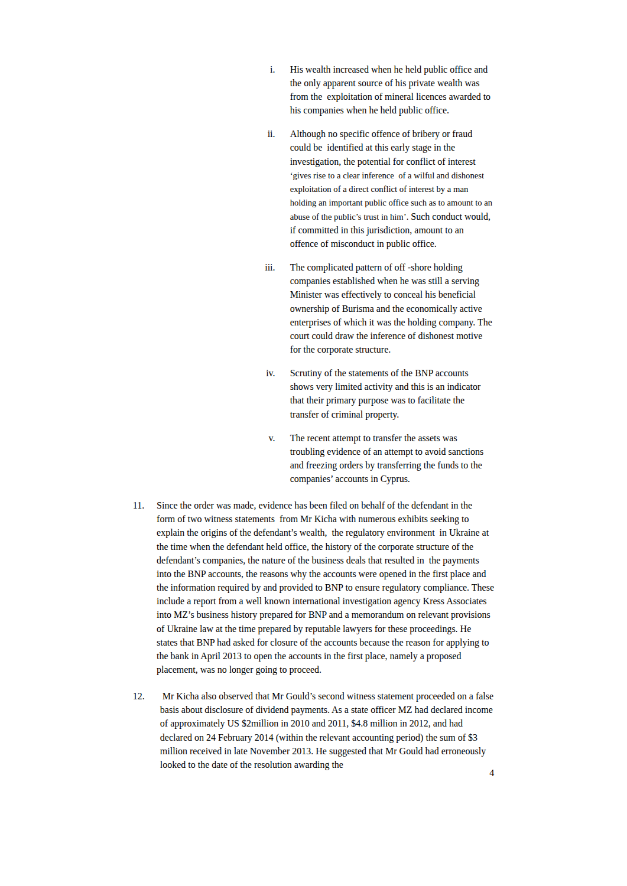His wealth increased when he held public office and the only apparent source of his private wealth was from the exploitation of mineral licences awarded to his companies when he held public office.
Although no specific offence of bribery or fraud could be identified at this early stage in the investigation, the potential for conflict of interest ‘gives rise to a clear inference of a wilful and dishonest exploitation of a direct conflict of interest by a man holding an important public office such as to amount to an abuse of the public’s trust in him’. Such conduct would, if committed in this jurisdiction, amount to an offence of misconduct in public office.
The complicated pattern of off -shore holding companies established when he was still a serving Minister was effectively to conceal his beneficial ownership of Burisma and the economically active enterprises of which it was the holding company. The court could draw the inference of dishonest motive for the corporate structure.
Scrutiny of the statements of the BNP accounts shows very limited activity and this is an indicator that their primary purpose was to facilitate the transfer of criminal property.
The recent attempt to transfer the assets was troubling evidence of an attempt to avoid sanctions and freezing orders by transferring the funds to the companies’ accounts in Cyprus.
Since the order was made, evidence has been filed on behalf of the defendant in the form of two witness statements from Mr Kicha with numerous exhibits seeking to explain the origins of the defendant’s wealth, the regulatory environment in Ukraine at the time when the defendant held office, the history of the corporate structure of the defendant’s companies, the nature of the business deals that resulted in the payments into the BNP accounts, the reasons why the accounts were opened in the first place and the information required by and provided to BNP to ensure regulatory compliance. These include a report from a well known international investigation agency Kress Associates into MZ’s business history prepared for BNP and a memorandum on relevant provisions of Ukraine law at the time prepared by reputable lawyers for these proceedings. He states that BNP had asked for closure of the accounts because the reason for applying to the bank in April 2013 to open the accounts in the first place, namely a proposed placement, was no longer going to proceed.
Mr Kicha also observed that Mr Gould’s second witness statement proceeded on a false basis about disclosure of dividend payments. As a state officer MZ had declared income of approximately US $2million in 2010 and 2011, $4.8 million in 2012, and had declared on 24 February 2014 (within the relevant accounting period) the sum of $3 million received in late November 2013. He suggested that Mr Gould had erroneously looked to the date of the resolution awarding the
4